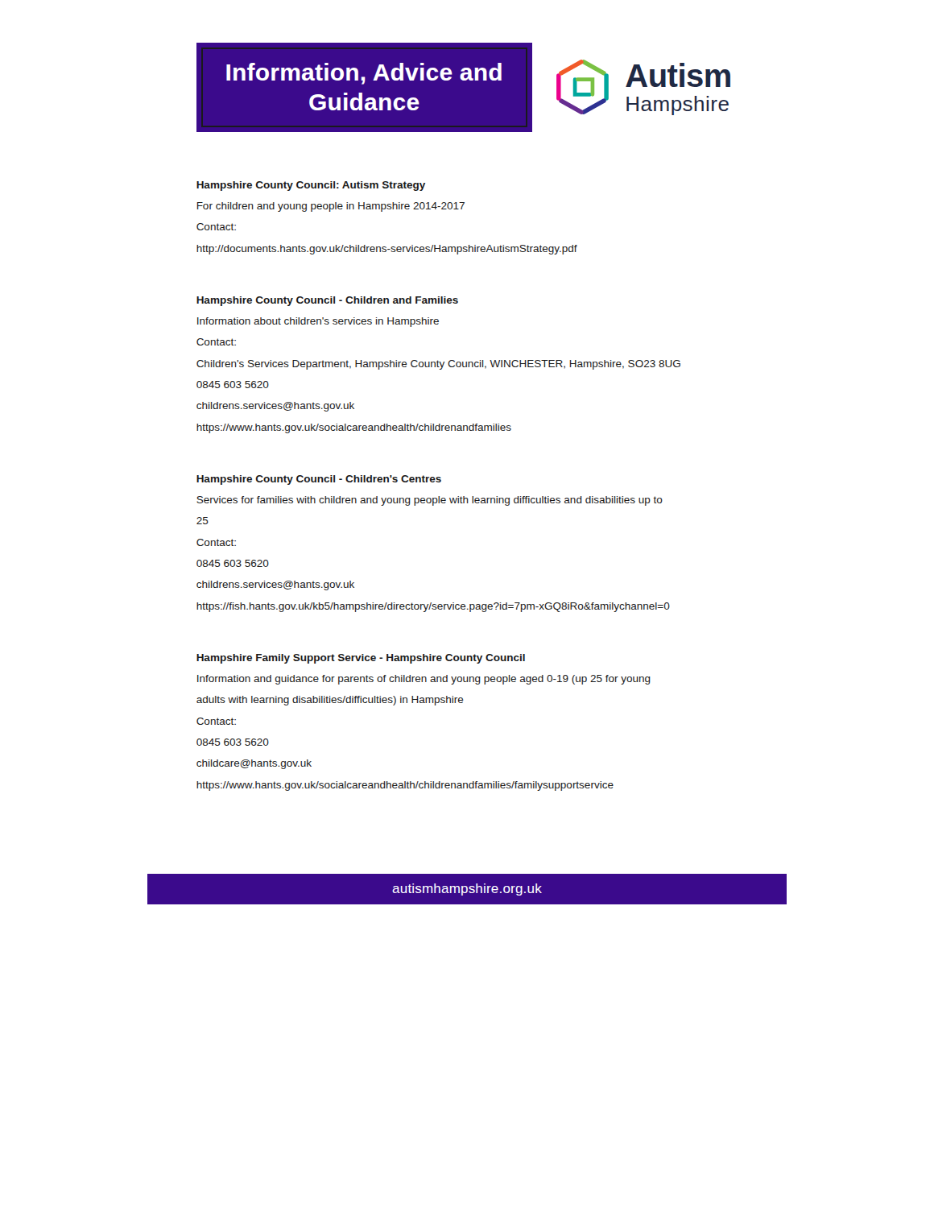Information, Advice and
Guidance
Autism Hampshire
Hampshire County Council: Autism Strategy
For children and young people in Hampshire 2014-2017
Contact:
http://documents.hants.gov.uk/childrens-services/HampshireAutismStrategy.pdf
Hampshire County Council - Children and Families
Information about children's services in Hampshire
Contact:
Children's Services Department, Hampshire County Council, WINCHESTER, Hampshire, SO23 8UG
0845 603 5620
childrens.services@hants.gov.uk
https://www.hants.gov.uk/socialcareandhealth/childrenandfamilies
Hampshire County Council - Children's Centres
Services for families with children and young people with learning difficulties and disabilities up to
25
Contact:
0845 603 5620
childrens.services@hants.gov.uk
https://fish.hants.gov.uk/kb5/hampshire/directory/service.page?id=7pm-xGQ8iRo&familychannel=0
Hampshire Family Support Service - Hampshire County Council
Information and guidance for parents of children and young people aged 0-19 (up 25 for young
adults with learning disabilities/difficulties) in Hampshire
Contact:
0845 603 5620
childcare@hants.gov.uk
https://www.hants.gov.uk/socialcareandhealth/childrenandfamilies/familysupportservice
autismhampshire.org.uk